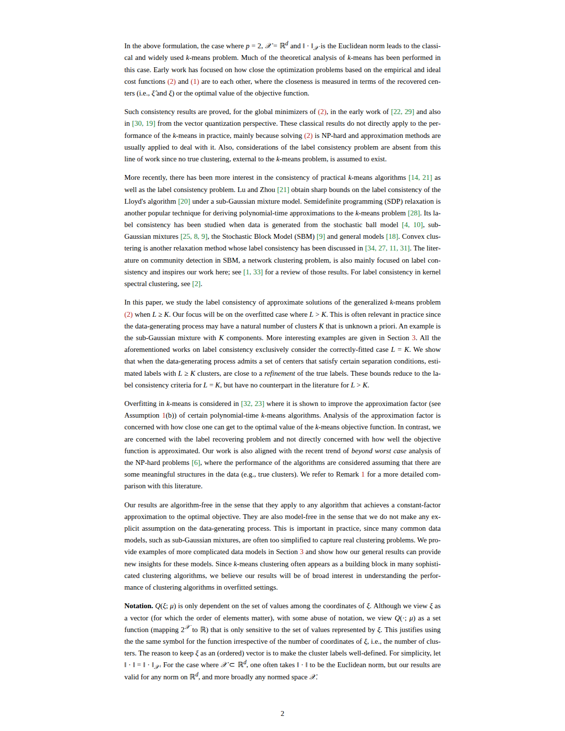In the above formulation, the case where p = 2, 𝒳 = ℝd and ‖ · ‖𝒳 is the Euclidean norm leads to the classical and widely used k-means problem. Much of the theoretical analysis of k-means has been performed in this case. Early work has focused on how close the optimization problems based on the empirical and ideal cost functions (2) and (1) are to each other, where the closeness is measured in terms of the recovered centers (i.e., ξ̂ and ξ) or the optimal value of the objective function.
Such consistency results are proved, for the global minimizers of (2), in the early work of [22, 29] and also in [30, 19] from the vector quantization perspective. These classical results do not directly apply to the performance of the k-means in practice, mainly because solving (2) is NP-hard and approximation methods are usually applied to deal with it. Also, considerations of the label consistency problem are absent from this line of work since no true clustering, external to the k-means problem, is assumed to exist.
More recently, there has been more interest in the consistency of practical k-means algorithms [14, 21] as well as the label consistency problem. Lu and Zhou [21] obtain sharp bounds on the label consistency of the Lloyd's algorithm [20] under a sub-Gaussian mixture model. Semidefinite programming (SDP) relaxation is another popular technique for deriving polynomial-time approximations to the k-means problem [28]. Its label consistency has been studied when data is generated from the stochastic ball model [4, 10], sub-Gaussian mixtures [25, 8, 9], the Stochastic Block Model (SBM) [9] and general models [18]. Convex clustering is another relaxation method whose label consistency has been discussed in [34, 27, 11, 31]. The literature on community detection in SBM, a network clustering problem, is also mainly focused on label consistency and inspires our work here; see [1, 33] for a review of those results. For label consistency in kernel spectral clustering, see [2].
In this paper, we study the label consistency of approximate solutions of the generalized k-means problem (2) when L ≥ K. Our focus will be on the overfitted case where L > K. This is often relevant in practice since the data-generating process may have a natural number of clusters K that is unknown a priori. An example is the sub-Gaussian mixture with K components. More interesting examples are given in Section 3. All the aforementioned works on label consistency exclusively consider the correctly-fitted case L = K. We show that when the data-generating process admits a set of centers that satisfy certain separation conditions, estimated labels with L ≥ K clusters, are close to a refinement of the true labels. These bounds reduce to the label consistency criteria for L = K, but have no counterpart in the literature for L > K.
Overfitting in k-means is considered in [32, 23] where it is shown to improve the approximation factor (see Assumption 1(b)) of certain polynomial-time k-means algorithms. Analysis of the approximation factor is concerned with how close one can get to the optimal value of the k-means objective function. In contrast, we are concerned with the label recovering problem and not directly concerned with how well the objective function is approximated. Our work is also aligned with the recent trend of beyond worst case analysis of the NP-hard problems [6], where the performance of the algorithms are considered assuming that there are some meaningful structures in the data (e.g., true clusters). We refer to Remark 1 for a more detailed comparison with this literature.
Our results are algorithm-free in the sense that they apply to any algorithm that achieves a constant-factor approximation to the optimal objective. They are also model-free in the sense that we do not make any explicit assumption on the data-generating process. This is important in practice, since many common data models, such as sub-Gaussian mixtures, are often too simplified to capture real clustering problems. We provide examples of more complicated data models in Section 3 and show how our general results can provide new insights for these models. Since k-means clustering often appears as a building block in many sophisticated clustering algorithms, we believe our results will be of broad interest in understanding the performance of clustering algorithms in overfitted settings.
Notation. Q(ξ; μ) is only dependent on the set of values among the coordinates of ξ. Although we view ξ as a vector (for which the order of elements matter), with some abuse of notation, we view Q(·; μ) as a set function (mapping 2𝒳 to ℝ) that is only sensitive to the set of values represented by ξ. This justifies using the the same symbol for the function irrespective of the number of coordinates of ξ, i.e., the number of clusters. The reason to keep ξ as an (ordered) vector is to make the cluster labels well-defined. For simplicity, let ‖ · ‖ = ‖ · ‖𝒳. For the case where 𝒳 ⊂ ℝd, one often takes ‖ · ‖ to be the Euclidean norm, but our results are valid for any norm on ℝd, and more broadly any normed space 𝒳.
2